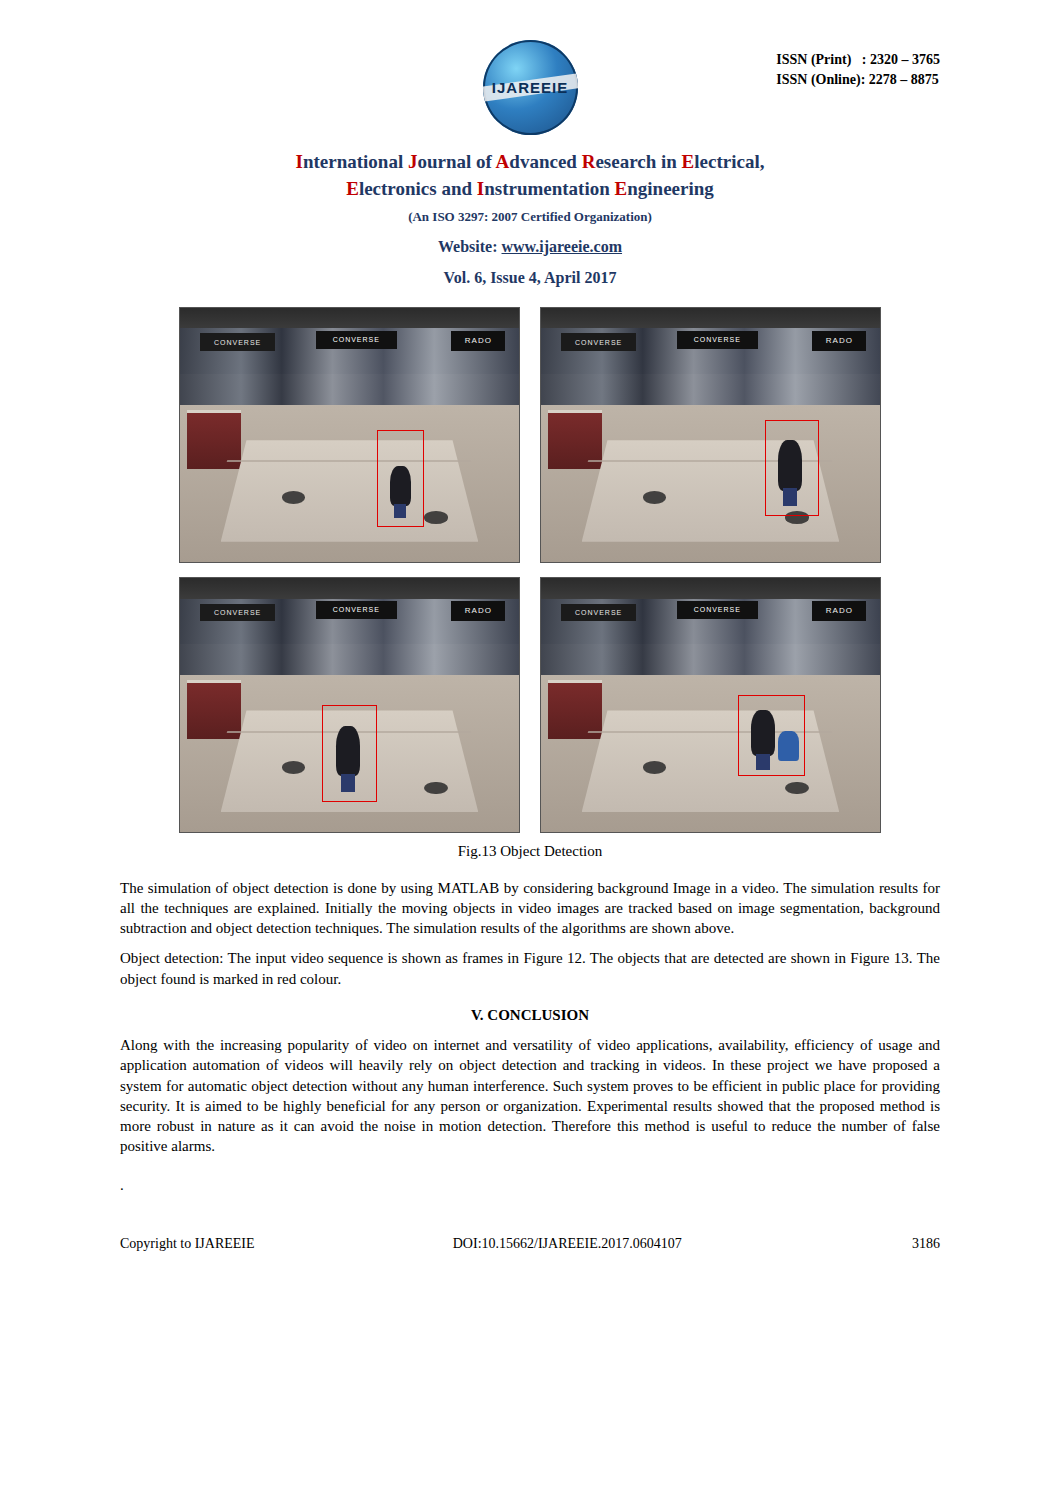ISSN (Print) : 2320 – 3765
ISSN (Online): 2278 – 8875
IJAREEIE
International Journal of Advanced Research in Electrical,
Electronics and Instrumentation Engineering
(An ISO 3297: 2007 Certified Organization)
Website: www.ijareeie.com
Vol. 6, Issue 4, April 2017
CONVERSE
CONVERSE
RADO
CONVERSE
CONVERSE
RADO
CONVERSE
CONVERSE
RADO
CONVERSE
CONVERSE
RADO
Fig.13 Object Detection
The simulation of object detection is done by using MATLAB by considering background Image in a video. The simulation results for all the techniques are explained. Initially the moving objects in video images are tracked based on image segmentation, background subtraction and object detection techniques. The simulation results of the algorithms are shown above.
Object detection: The input video sequence is shown as frames in Figure 12. The objects that are detected are shown in Figure 13. The object found is marked in red colour.
V. CONCLUSION
Along with the increasing popularity of video on internet and versatility of video applications, availability, efficiency of usage and application automation of videos will heavily rely on object detection and tracking in videos. In these project we have proposed a system for automatic object detection without any human interference. Such system proves to be efficient in public place for providing security. It is aimed to be highly beneficial for any person or organization. Experimental results showed that the proposed method is more robust in nature as it can avoid the noise in motion detection. Therefore this method is useful to reduce the number of false positive alarms.
.
Copyright to IJAREEIE
DOI:10.15662/IJAREEIE.2017.0604107
3186